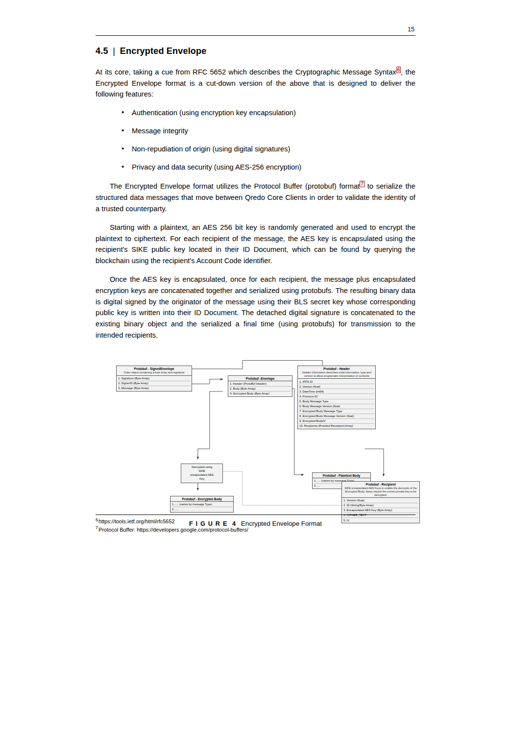15
4.5|Encrypted Envelope
At its core, taking a cue from RFC 5652 which describes the Cryptographic Message Syntax6, the Encrypted Envelope format is a cut-down version of the above that is designed to deliver the following features:
Authentication (using encryption key encapsulation)
Message integrity
Non-repudiation of origin (using digital signatures)
Privacy and data security (using AES-256 encryption)
The Encrypted Envelope format utilizes the Protocol Buffer (protobuf) format7 to serialize the structured data messages that move between Qredo Core Clients in order to validate the identity of a trusted counterparty.
Starting with a plaintext, an AES 256 bit key is randomly generated and used to encrypt the plaintext to ciphertext. For each recipient of the message, the AES key is encapsulated using the recipient's SIKE public key located in their ID Document, which can be found by querying the blockchain using the recipient's Account Code identifier.
Once the AES key is encapsulated, once for each recipient, the message plus encapsulated encryption keys are concatenated together and serialized using protobufs. The resulting binary data is digital signed by the originator of the message using their BLS secret key whose corresponding public key is written into their ID Document. The detached digital signature is concatenated to the existing binary object and the serialized a final time (using protobufs) for transmission to the intended recipients.
Protobuf - SignedEnvelope
Outer object containing a byte array and signature
1. Signature (Byte Array)
2. SignerID (Byte Array)
3, Message (Byte Array)
Protobuf -Envelope
1. Header (ProtoBuf Header)
2. Body (Byte Array)
3- Encrypted Body (Byte Array)
Protobuf - Header
Header information describes meta information, type and version to allow programatic interpretation of contents
1. IPFS ID
2. Version (float)
3. DateTime (int64)
4. Previous ID
5. Body Message Type
6. Body Message Version (float)
7. Encrypted Body Message Type
8. Encrypted Body Message Version (float)
9. Encrypted BodyIV
10. Recipients (Protobuf Receipient Array)
Decrypted using
SIKE
encapsulated AES
Key
Protobuf - Plaintext Body
1 ..... (varies by message Type)
2. ....
Protobuf - Recipient
SIKE encapsulated AES Keys to enable the decryptio of the Encrypted Body, these require the correct private key to be decrypted.
1. Version (float)
2. ID (String/Byte Array)
3. Encapsulated AES Key (Byte Array)
4. CIPHER_TEXT
5. IV
Protobuf - Encrypted Body
1 ..... (varies by message Type)
2, ....
F I G U R E 4 Encrypted Envelope Format
6https://tools.ietf.org/html/rfc5652
7Protocol Buffer: https://developers.google.com/protocol-buffers/